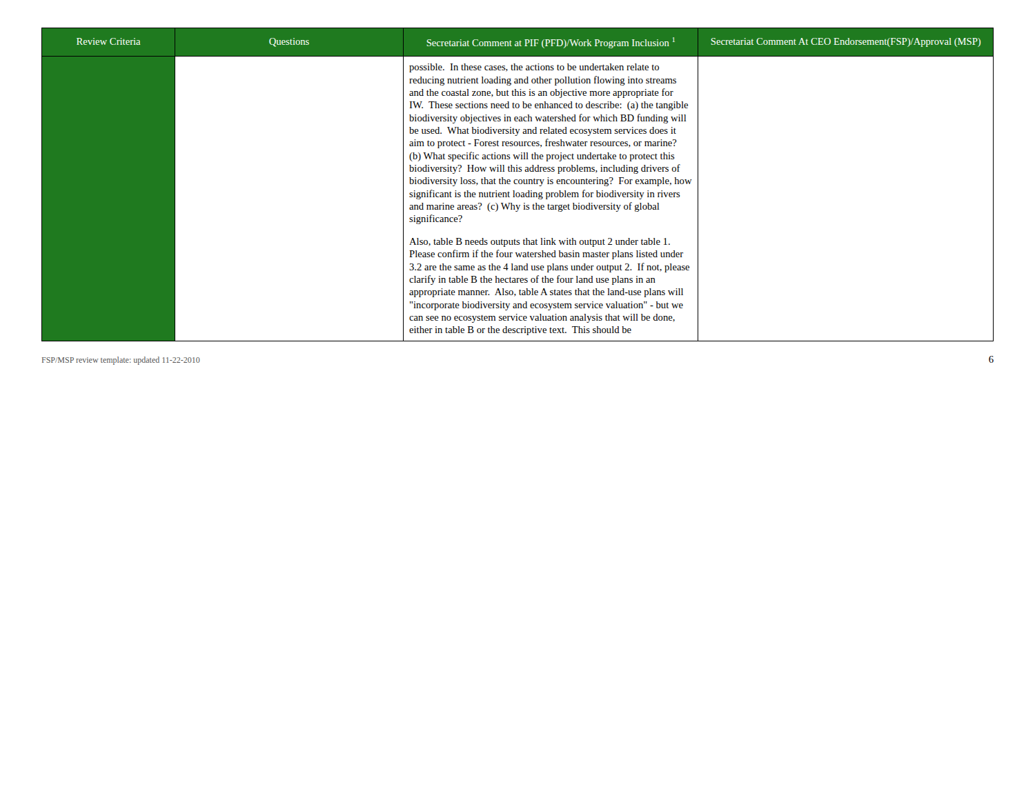| Review Criteria | Questions | Secretariat Comment at PIF (PFD)/Work Program Inclusion 1 | Secretariat Comment At CEO Endorsement(FSP)/Approval (MSP) |
| --- | --- | --- | --- |
| | | possible. In these cases, the actions to be undertaken relate to reducing nutrient loading and other pollution flowing into streams and the coastal zone, but this is an objective more appropriate for IW. These sections need to be enhanced to describe: (a) the tangible biodiversity objectives in each watershed for which BD funding will be used. What biodiversity and related ecosystem services does it aim to protect - Forest resources, freshwater resources, or marine? (b) What specific actions will the project undertake to protect this biodiversity? How will this address problems, including drivers of biodiversity loss, that the country is encountering? For example, how significant is the nutrient loading problem for biodiversity in rivers and marine areas? (c) Why is the target biodiversity of global significance? Also, table B needs outputs that link with output 2 under table 1. Please confirm if the four watershed basin master plans listed under 3.2 are the same as the 4 land use plans under output 2. If not, please clarify in table B the hectares of the four land use plans in an appropriate manner. Also, table A states that the land-use plans will "incorporate biodiversity and ecosystem service valuation" - but we can see no ecosystem service valuation analysis that will be done, either in table B or the descriptive text. This should be | |
FSP/MSP review template: updated 11-22-2010
6